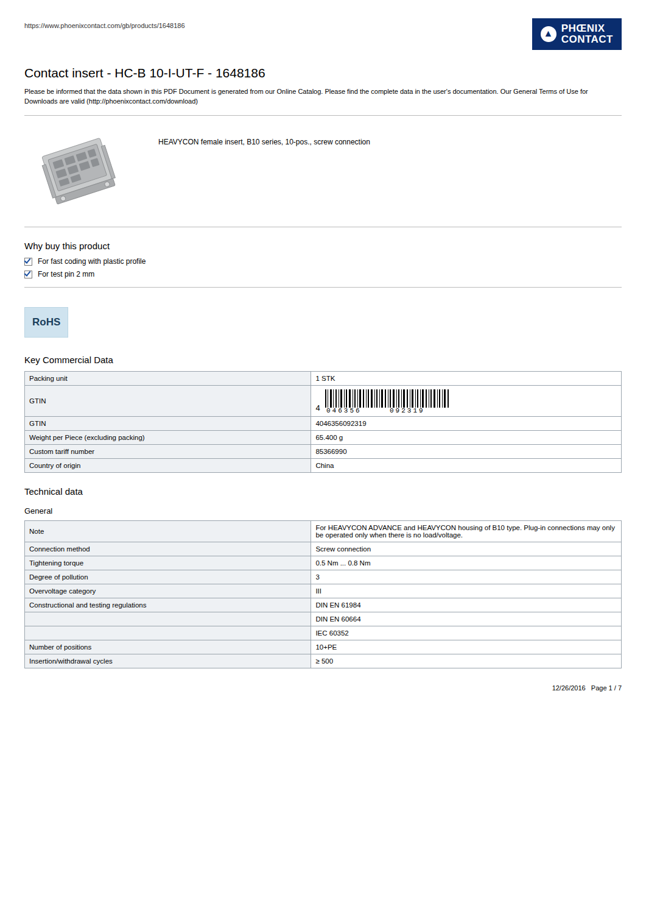https://www.phoenixcontact.com/gb/products/1648186
▲ PHŒNIX CONTACT
Contact insert - HC-B 10-I-UT-F - 1648186
Please be informed that the data shown in this PDF Document is generated from our Online Catalog. Please find the complete data in the user's documentation. Our General Terms of Use for Downloads are valid (http://phoenixcontact.com/download)
HEAVYCON female insert, B10 series, 10-pos., screw connection
Why buy this product
For fast coding with plastic profile
For test pin 2 mm
RoHS
Key Commercial Data
| Packing unit | 1 STK |
| GTIN | 4 046356 092319 |
| GTIN | 4046356092319 |
| Weight per Piece (excluding packing) | 65.400 g |
| Custom tariff number | 85366990 |
| Country of origin | China |
Technical data
General
| Note | For HEAVYCON ADVANCE and HEAVYCON housing of B10 type. Plug-in connections may only be operated only when there is no load/voltage. |
| Connection method | Screw connection |
| Tightening torque | 0.5 Nm ... 0.8 Nm |
| Degree of pollution | 3 |
| Overvoltage category | III |
| Constructional and testing regulations | DIN EN 61984 |
| | DIN EN 60664 |
| | IEC 60352 |
| Number of positions | 10+PE |
| Insertion/withdrawal cycles | ≥ 500 |
12/26/2016 Page 1 / 7